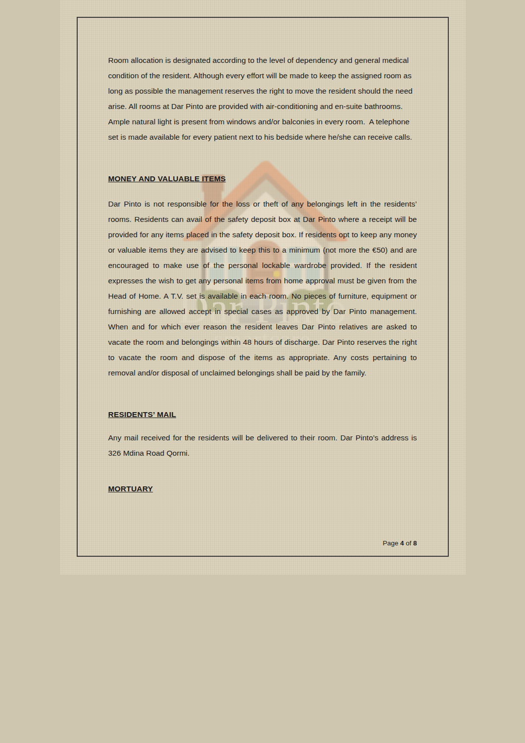🏠
Dar Pinto
smartcare
Room allocation is designated according to the level of dependency and general medical condition of the resident. Although every effort will be made to keep the assigned room as long as possible the management reserves the right to move the resident should the need arise. All rooms at Dar Pinto are provided with air-conditioning and en-suite bathrooms. Ample natural light is present from windows and/or balconies in every room. A telephone set is made available for every patient next to his bedside where he/she can receive calls.
Money and Valuable Items
Dar Pinto is not responsible for the loss or theft of any belongings left in the residents’ rooms. Residents can avail of the safety deposit box at Dar Pinto where a receipt will be provided for any items placed in the safety deposit box. If residents opt to keep any money or valuable items they are advised to keep this to a minimum (not more the €50) and are encouraged to make use of the personal lockable wardrobe provided. If the resident expresses the wish to get any personal items from home approval must be given from the Head of Home. A T.V. set is available in each room. No pieces of furniture, equipment or furnishing are allowed accept in special cases as approved by Dar Pinto management. When and for which ever reason the resident leaves Dar Pinto relatives are asked to vacate the room and belongings within 48 hours of discharge. Dar Pinto reserves the right to vacate the room and dispose of the items as appropriate. Any costs pertaining to removal and/or disposal of unclaimed belongings shall be paid by the family.
Residents’ Mail
Any mail received for the residents will be delivered to their room. Dar Pinto’s address is 326 Mdina Road Qormi.
Mortuary
Page 4 of 8